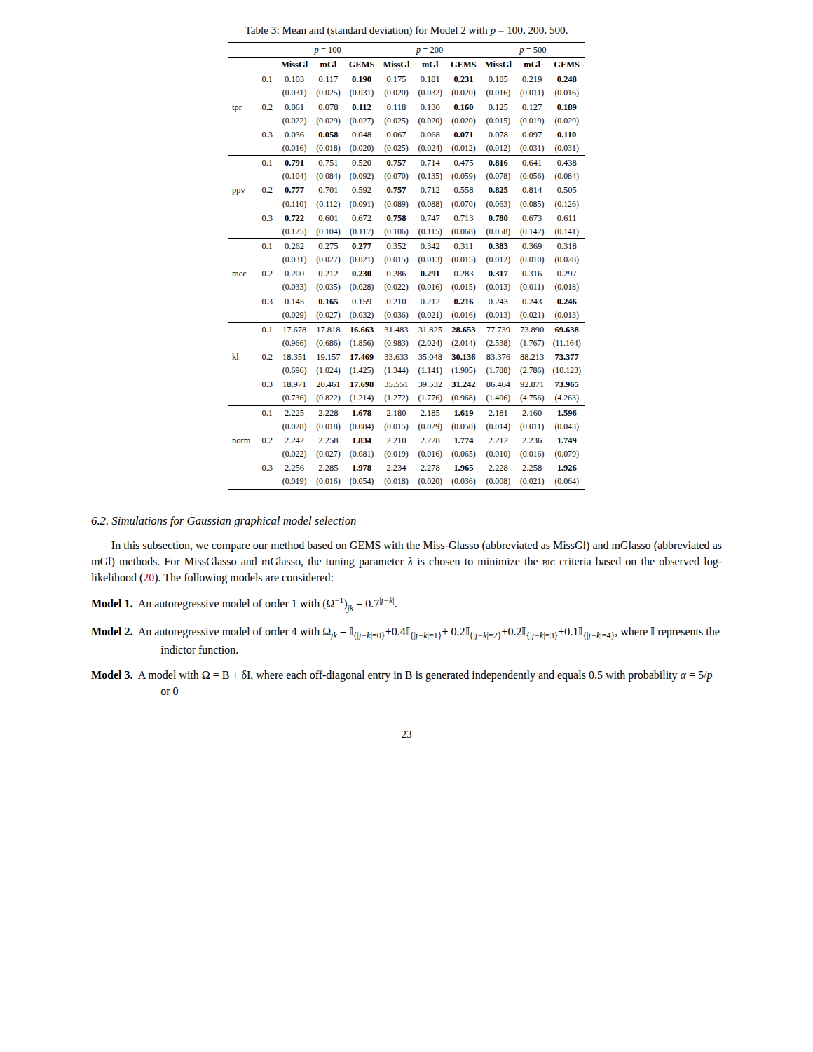Table 3: Mean and (standard deviation) for Model 2 with p = 100, 200, 500.
| | | p = 100 | p = 200 | p = 500 |
| --- | --- | --- | --- | --- |
| | | MissGl | mGl | GEMS | MissGl | mGl | GEMS | MissGl | mGl | GEMS |
| | 0.1 | 0.103 | 0.117 | 0.190 | 0.175 | 0.181 | 0.231 | 0.185 | 0.219 | 0.248 |
| | | (0.031) | (0.025) | (0.031) | (0.020) | (0.032) | (0.020) | (0.016) | (0.011) | (0.016) |
| tpr | 0.2 | 0.061 | 0.078 | 0.112 | 0.118 | 0.130 | 0.160 | 0.125 | 0.127 | 0.189 |
| | | (0.022) | (0.029) | (0.027) | (0.025) | (0.020) | (0.020) | (0.015) | (0.019) | (0.029) |
| | 0.3 | 0.036 | 0.058 | 0.048 | 0.067 | 0.068 | 0.071 | 0.078 | 0.097 | 0.110 |
| | | (0.016) | (0.018) | (0.020) | (0.025) | (0.024) | (0.012) | (0.012) | (0.031) | (0.031) |
| | 0.1 | 0.791 | 0.751 | 0.520 | 0.757 | 0.714 | 0.475 | 0.816 | 0.641 | 0.438 |
| | | (0.104) | (0.084) | (0.092) | (0.070) | (0.135) | (0.059) | (0.078) | (0.056) | (0.084) |
| ppv | 0.2 | 0.777 | 0.701 | 0.592 | 0.757 | 0.712 | 0.558 | 0.825 | 0.814 | 0.505 |
| | | (0.110) | (0.112) | (0.091) | (0.089) | (0.088) | (0.070) | (0.063) | (0.085) | (0.126) |
| | 0.3 | 0.722 | 0.601 | 0.672 | 0.758 | 0.747 | 0.713 | 0.780 | 0.673 | 0.611 |
| | | (0.125) | (0.104) | (0.117) | (0.106) | (0.115) | (0.068) | (0.058) | (0.142) | (0.141) |
| | 0.1 | 0.262 | 0.275 | 0.277 | 0.352 | 0.342 | 0.311 | 0.383 | 0.369 | 0.318 |
| | | (0.031) | (0.027) | (0.021) | (0.015) | (0.013) | (0.015) | (0.012) | (0.010) | (0.028) |
| mcc | 0.2 | 0.200 | 0.212 | 0.230 | 0.286 | 0.291 | 0.283 | 0.317 | 0.316 | 0.297 |
| | | (0.033) | (0.035) | (0.028) | (0.022) | (0.016) | (0.015) | (0.013) | (0.011) | (0.018) |
| | 0.3 | 0.145 | 0.165 | 0.159 | 0.210 | 0.212 | 0.216 | 0.243 | 0.243 | 0.246 |
| | | (0.029) | (0.027) | (0.032) | (0.036) | (0.021) | (0.016) | (0.013) | (0.021) | (0.013) |
| | 0.1 | 17.678 | 17.818 | 16.663 | 31.483 | 31.825 | 28.653 | 77.739 | 73.890 | 69.638 |
| | | (0.966) | (0.686) | (1.856) | (0.983) | (2.024) | (2.014) | (2.538) | (1.767) | (11.164) |
| kl | 0.2 | 18.351 | 19.157 | 17.469 | 33.633 | 35.048 | 30.136 | 83.376 | 88.213 | 73.377 |
| | | (0.696) | (1.024) | (1.425) | (1.344) | (1.141) | (1.905) | (1.788) | (2.786) | (10.123) |
| | 0.3 | 18.971 | 20.461 | 17.698 | 35.551 | 39.532 | 31.242 | 86.464 | 92.871 | 73.965 |
| | | (0.736) | (0.822) | (1.214) | (1.272) | (1.776) | (0.968) | (1.406) | (4.756) | (4.263) |
| | 0.1 | 2.225 | 2.228 | 1.678 | 2.180 | 2.185 | 1.619 | 2.181 | 2.160 | 1.596 |
| | | (0.028) | (0.018) | (0.084) | (0.015) | (0.029) | (0.050) | (0.014) | (0.011) | (0.043) |
| norm | 0.2 | 2.242 | 2.258 | 1.834 | 2.210 | 2.228 | 1.774 | 2.212 | 2.236 | 1.749 |
| | | (0.022) | (0.027) | (0.081) | (0.019) | (0.016) | (0.065) | (0.010) | (0.016) | (0.079) |
| | 0.3 | 2.256 | 2.285 | 1.978 | 2.234 | 2.278 | 1.965 | 2.228 | 2.258 | 1.926 |
| | | (0.019) | (0.016) | (0.054) | (0.018) | (0.020) | (0.036) | (0.008) | (0.021) | (0.064) |
6.2. Simulations for Gaussian graphical model selection
In this subsection, we compare our method based on GEMS with the Miss-Glasso (abbreviated as MissGl) and mGlasso (abbreviated as mGl) methods. For MissGlasso and mGlasso, the tuning parameter λ is chosen to minimize the bic criteria based on the observed log-likelihood (20). The following models are considered:
Model 1. An autoregressive model of order 1 with (Ω−1)jk = 0.7|j−k|.
Model 2. An autoregressive model of order 4 with Ωjk = 𝕀{|j−k|=0}+0.4𝕀{|j−k|=1}+ 0.2𝕀{|j−k|=2}+0.2𝕀{|j−k|=3}+0.1𝕀{|j−k|=4}, where 𝕀 represents the indictor function.
Model 3. A model with Ω = B + δI, where each off-diagonal entry in B is generated independently and equals 0.5 with probability α = 5/p or 0
23